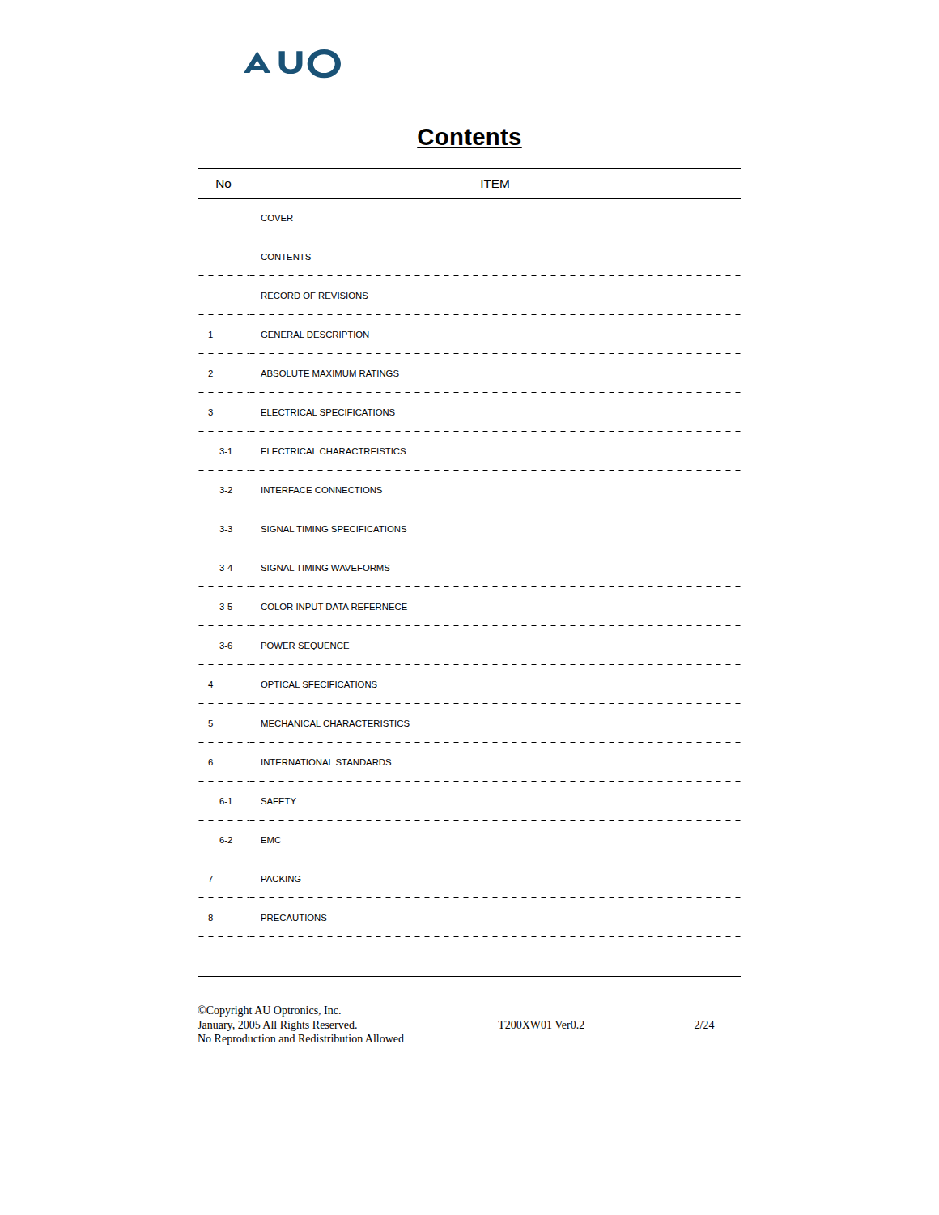Contents
| No | ITEM |
| --- | --- |
| | COVER |
| | CONTENTS |
| | RECORD OF REVISIONS |
| 1 | GENERAL DESCRIPTION |
| 2 | ABSOLUTE MAXIMUM RATINGS |
| 3 | ELECTRICAL SPECIFICATIONS |
| 3-1 | ELECTRICAL CHARACTREISTICS |
| 3-2 | INTERFACE CONNECTIONS |
| 3-3 | SIGNAL TIMING SPECIFICATIONS |
| 3-4 | SIGNAL TIMING WAVEFORMS |
| 3-5 | COLOR INPUT DATA REFERNECE |
| 3-6 | POWER SEQUENCE |
| 4 | OPTICAL SFECIFICATIONS |
| 5 | MECHANICAL CHARACTERISTICS |
| 6 | INTERNATIONAL STANDARDS |
| 6-1 | SAFETY |
| 6-2 | EMC |
| 7 | PACKING |
| 8 | PRECAUTIONS |
©Copyright AU Optronics, Inc.
January, 2005 All Rights Reserved. T200XW01 Ver0.2 2/24
No Reproduction and Redistribution Allowed